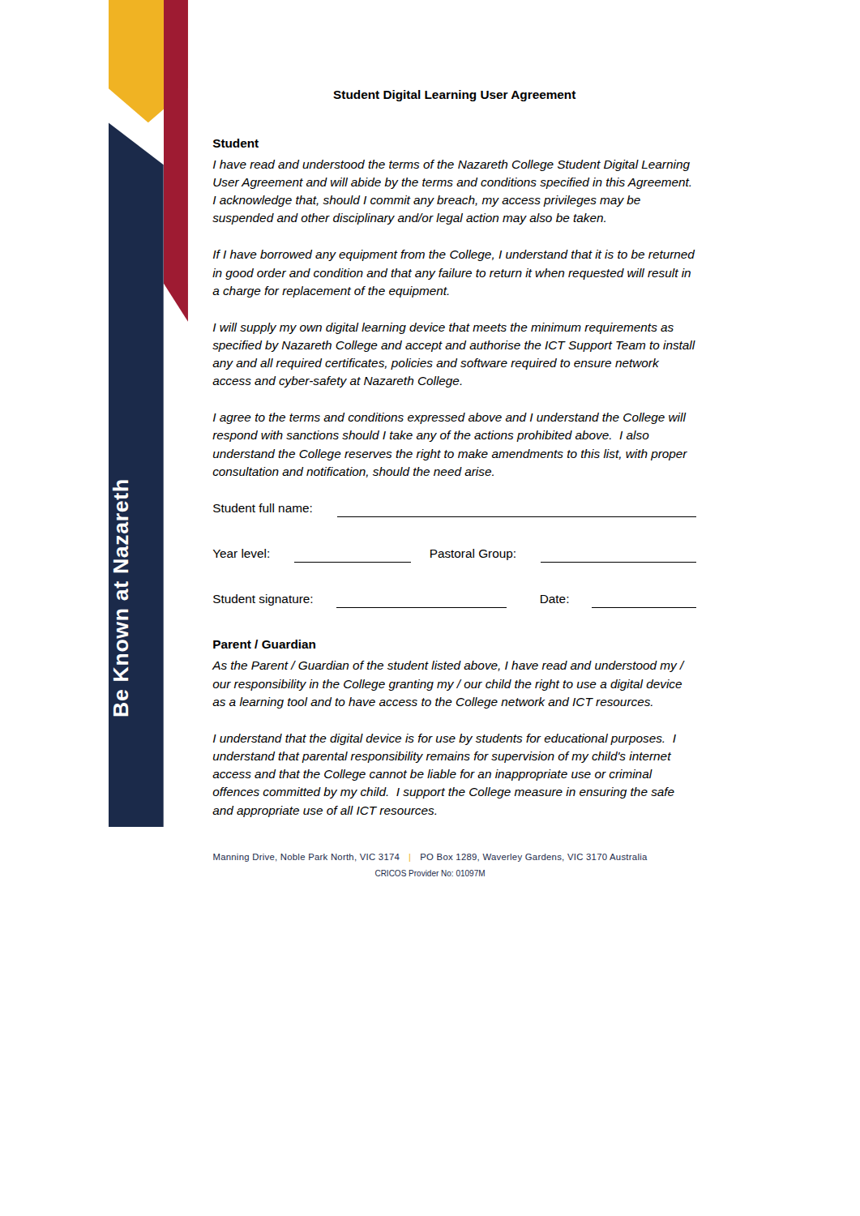Be Known at Nazareth
Student Digital Learning User Agreement
Student
I have read and understood the terms of the Nazareth College Student Digital Learning User Agreement and will abide by the terms and conditions specified in this Agreement. I acknowledge that, should I commit any breach, my access privileges may be suspended and other disciplinary and/or legal action may also be taken.
If I have borrowed any equipment from the College, I understand that it is to be returned in good order and condition and that any failure to return it when requested will result in a charge for replacement of the equipment.
I will supply my own digital learning device that meets the minimum requirements as specified by Nazareth College and accept and authorise the ICT Support Team to install any and all required certificates, policies and software required to ensure network access and cyber-safety at Nazareth College.
I agree to the terms and conditions expressed above and I understand the College will respond with sanctions should I take any of the actions prohibited above. I also understand the College reserves the right to make amendments to this list, with proper consultation and notification, should the need arise.
Student full name:
Year level: Pastoral Group:
Student signature: Date:
Parent / Guardian
As the Parent / Guardian of the student listed above, I have read and understood my / our responsibility in the College granting my / our child the right to use a digital device as a learning tool and to have access to the College network and ICT resources.
I understand that the digital device is for use by students for educational purposes. I understand that parental responsibility remains for supervision of my child's internet access and that the College cannot be liable for an inappropriate use or criminal offences committed by my child. I support the College measure in ensuring the safe and appropriate use of all ICT resources.
Manning Drive, Noble Park North, VIC 3174 | PO Box 1289, Waverley Gardens, VIC 3170 Australia
CRICOS Provider No: 01097M